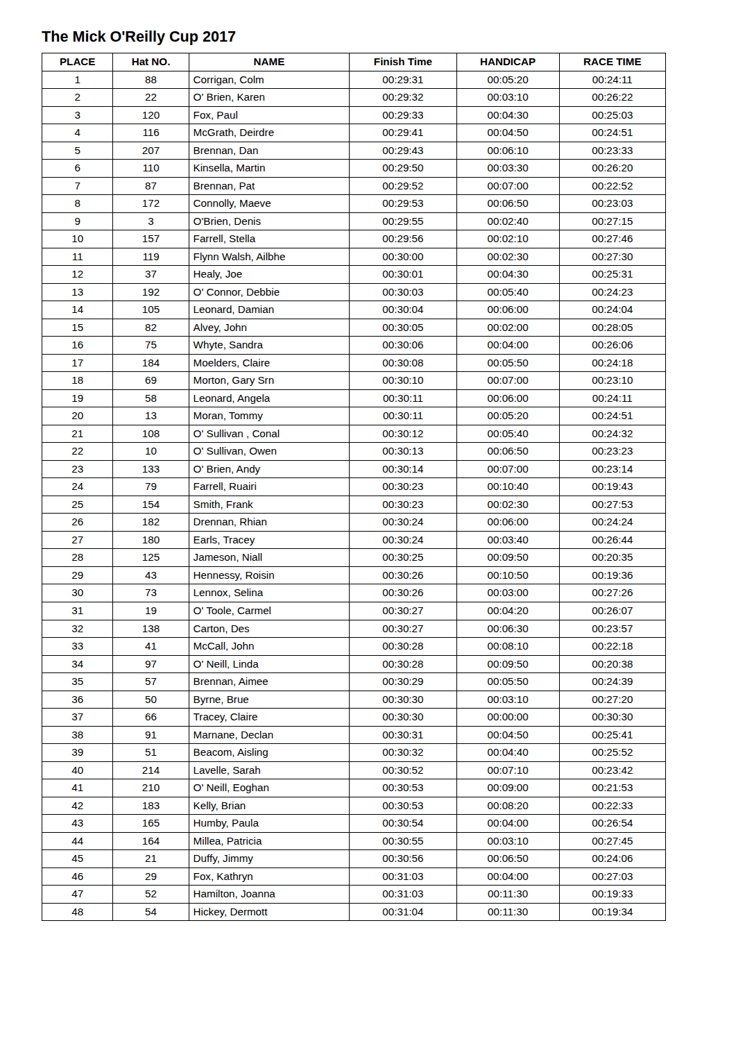The Mick O'Reilly Cup 2017
| PLACE | Hat NO. | NAME | Finish Time | HANDICAP | RACE TIME |
| --- | --- | --- | --- | --- | --- |
| 1 | 88 | Corrigan, Colm | 00:29:31 | 00:05:20 | 00:24:11 |
| 2 | 22 | O' Brien, Karen | 00:29:32 | 00:03:10 | 00:26:22 |
| 3 | 120 | Fox, Paul | 00:29:33 | 00:04:30 | 00:25:03 |
| 4 | 116 | McGrath, Deirdre | 00:29:41 | 00:04:50 | 00:24:51 |
| 5 | 207 | Brennan, Dan | 00:29:43 | 00:06:10 | 00:23:33 |
| 6 | 110 | Kinsella, Martin | 00:29:50 | 00:03:30 | 00:26:20 |
| 7 | 87 | Brennan, Pat | 00:29:52 | 00:07:00 | 00:22:52 |
| 8 | 172 | Connolly, Maeve | 00:29:53 | 00:06:50 | 00:23:03 |
| 9 | 3 | O'Brien, Denis | 00:29:55 | 00:02:40 | 00:27:15 |
| 10 | 157 | Farrell, Stella | 00:29:56 | 00:02:10 | 00:27:46 |
| 11 | 119 | Flynn Walsh, Ailbhe | 00:30:00 | 00:02:30 | 00:27:30 |
| 12 | 37 | Healy, Joe | 00:30:01 | 00:04:30 | 00:25:31 |
| 13 | 192 | O' Connor, Debbie | 00:30:03 | 00:05:40 | 00:24:23 |
| 14 | 105 | Leonard, Damian | 00:30:04 | 00:06:00 | 00:24:04 |
| 15 | 82 | Alvey, John | 00:30:05 | 00:02:00 | 00:28:05 |
| 16 | 75 | Whyte, Sandra | 00:30:06 | 00:04:00 | 00:26:06 |
| 17 | 184 | Moelders, Claire | 00:30:08 | 00:05:50 | 00:24:18 |
| 18 | 69 | Morton, Gary Srn | 00:30:10 | 00:07:00 | 00:23:10 |
| 19 | 58 | Leonard, Angela | 00:30:11 | 00:06:00 | 00:24:11 |
| 20 | 13 | Moran, Tommy | 00:30:11 | 00:05:20 | 00:24:51 |
| 21 | 108 | O' Sullivan , Conal | 00:30:12 | 00:05:40 | 00:24:32 |
| 22 | 10 | O' Sullivan, Owen | 00:30:13 | 00:06:50 | 00:23:23 |
| 23 | 133 | O' Brien, Andy | 00:30:14 | 00:07:00 | 00:23:14 |
| 24 | 79 | Farrell, Ruairi | 00:30:23 | 00:10:40 | 00:19:43 |
| 25 | 154 | Smith, Frank | 00:30:23 | 00:02:30 | 00:27:53 |
| 26 | 182 | Drennan, Rhian | 00:30:24 | 00:06:00 | 00:24:24 |
| 27 | 180 | Earls, Tracey | 00:30:24 | 00:03:40 | 00:26:44 |
| 28 | 125 | Jameson, Niall | 00:30:25 | 00:09:50 | 00:20:35 |
| 29 | 43 | Hennessy, Roisin | 00:30:26 | 00:10:50 | 00:19:36 |
| 30 | 73 | Lennox, Selina | 00:30:26 | 00:03:00 | 00:27:26 |
| 31 | 19 | O' Toole, Carmel | 00:30:27 | 00:04:20 | 00:26:07 |
| 32 | 138 | Carton, Des | 00:30:27 | 00:06:30 | 00:23:57 |
| 33 | 41 | McCall, John | 00:30:28 | 00:08:10 | 00:22:18 |
| 34 | 97 | O' Neill, Linda | 00:30:28 | 00:09:50 | 00:20:38 |
| 35 | 57 | Brennan, Aimee | 00:30:29 | 00:05:50 | 00:24:39 |
| 36 | 50 | Byrne, Brue | 00:30:30 | 00:03:10 | 00:27:20 |
| 37 | 66 | Tracey, Claire | 00:30:30 | 00:00:00 | 00:30:30 |
| 38 | 91 | Marnane, Declan | 00:30:31 | 00:04:50 | 00:25:41 |
| 39 | 51 | Beacom, Aisling | 00:30:32 | 00:04:40 | 00:25:52 |
| 40 | 214 | Lavelle, Sarah | 00:30:52 | 00:07:10 | 00:23:42 |
| 41 | 210 | O' Neill, Eoghan | 00:30:53 | 00:09:00 | 00:21:53 |
| 42 | 183 | Kelly, Brian | 00:30:53 | 00:08:20 | 00:22:33 |
| 43 | 165 | Humby, Paula | 00:30:54 | 00:04:00 | 00:26:54 |
| 44 | 164 | Millea, Patricia | 00:30:55 | 00:03:10 | 00:27:45 |
| 45 | 21 | Duffy, Jimmy | 00:30:56 | 00:06:50 | 00:24:06 |
| 46 | 29 | Fox, Kathryn | 00:31:03 | 00:04:00 | 00:27:03 |
| 47 | 52 | Hamilton, Joanna | 00:31:03 | 00:11:30 | 00:19:33 |
| 48 | 54 | Hickey, Dermott | 00:31:04 | 00:11:30 | 00:19:34 |